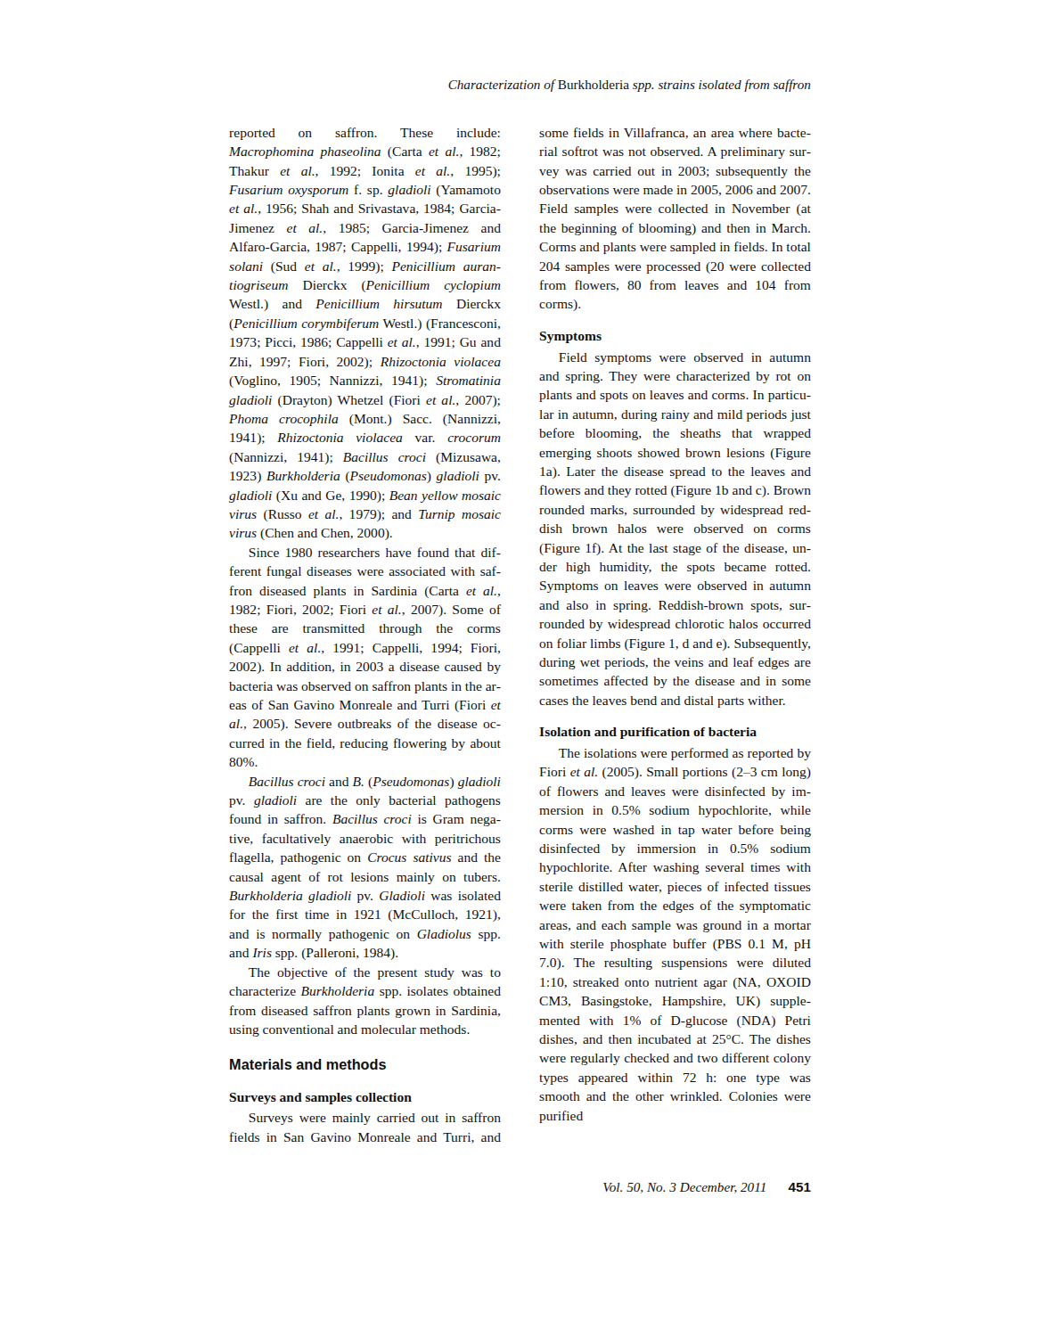Characterization of Burkholderia spp. strains isolated from saffron
reported on saffron. These include: Macrophomina phaseolina (Carta et al., 1982; Thakur et al., 1992; Ionita et al., 1995); Fusarium oxysporum f. sp. gladioli (Yamamoto et al., 1956; Shah and Srivastava, 1984; Garcia-Jimenez et al., 1985; Garcia-Jimenez and Alfaro-Garcia, 1987; Cappelli, 1994); Fusarium solani (Sud et al., 1999); Penicillium aurantiogriseum Dierckx (Penicillium cyclopium Westl.) and Penicillium hirsutum Dierckx (Penicillium corymbiferum Westl.) (Francesconi, 1973; Picci, 1986; Cappelli et al., 1991; Gu and Zhi, 1997; Fiori, 2002); Rhizoctonia violacea (Voglino, 1905; Nannizzi, 1941); Stromatinia gladioli (Drayton) Whetzel (Fiori et al., 2007); Phoma crocophila (Mont.) Sacc. (Nannizzi, 1941); Rhizoctonia violacea var. crocorum (Nannizzi, 1941); Bacillus croci (Mizusawa, 1923) Burkholderia (Pseudomonas) gladioli pv. gladioli (Xu and Ge, 1990); Bean yellow mosaic virus (Russo et al., 1979); and Turnip mosaic virus (Chen and Chen, 2000).
Since 1980 researchers have found that different fungal diseases were associated with saffron diseased plants in Sardinia (Carta et al., 1982; Fiori, 2002; Fiori et al., 2007). Some of these are transmitted through the corms (Cappelli et al., 1991; Cappelli, 1994; Fiori, 2002). In addition, in 2003 a disease caused by bacteria was observed on saffron plants in the areas of San Gavino Monreale and Turri (Fiori et al., 2005). Severe outbreaks of the disease occurred in the field, reducing flowering by about 80%.
Bacillus croci and B. (Pseudomonas) gladioli pv. gladioli are the only bacterial pathogens found in saffron. Bacillus croci is Gram negative, facultatively anaerobic with peritrichous flagella, pathogenic on Crocus sativus and the causal agent of rot lesions mainly on tubers. Burkholderia gladioli pv. Gladioli was isolated for the first time in 1921 (McCulloch, 1921), and is normally pathogenic on Gladiolus spp. and Iris spp. (Palleroni, 1984).
The objective of the present study was to characterize Burkholderia spp. isolates obtained from diseased saffron plants grown in Sardinia, using conventional and molecular methods.
Materials and methods
Surveys and samples collection
Surveys were mainly carried out in saffron fields in San Gavino Monreale and Turri, and some fields in Villafranca, an area where bacterial softrot was not observed. A preliminary survey was carried out in 2003; subsequently the observations were made in 2005, 2006 and 2007. Field samples were collected in November (at the beginning of blooming) and then in March. Corms and plants were sampled in fields. In total 204 samples were processed (20 were collected from flowers, 80 from leaves and 104 from corms).
Symptoms
Field symptoms were observed in autumn and spring. They were characterized by rot on plants and spots on leaves and corms. In particular in autumn, during rainy and mild periods just before blooming, the sheaths that wrapped emerging shoots showed brown lesions (Figure 1a). Later the disease spread to the leaves and flowers and they rotted (Figure 1b and c). Brown rounded marks, surrounded by widespread reddish brown halos were observed on corms (Figure 1f). At the last stage of the disease, under high humidity, the spots became rotted. Symptoms on leaves were observed in autumn and also in spring. Reddish-brown spots, surrounded by widespread chlorotic halos occurred on foliar limbs (Figure 1, d and e). Subsequently, during wet periods, the veins and leaf edges are sometimes affected by the disease and in some cases the leaves bend and distal parts wither.
Isolation and purification of bacteria
The isolations were performed as reported by Fiori et al. (2005). Small portions (2–3 cm long) of flowers and leaves were disinfected by immersion in 0.5% sodium hypochlorite, while corms were washed in tap water before being disinfected by immersion in 0.5% sodium hypochlorite. After washing several times with sterile distilled water, pieces of infected tissues were taken from the edges of the symptomatic areas, and each sample was ground in a mortar with sterile phosphate buffer (PBS 0.1 M, pH 7.0). The resulting suspensions were diluted 1:10, streaked onto nutrient agar (NA, OXOID CM3, Basingstoke, Hampshire, UK) supplemented with 1% of D-glucose (NDA) Petri dishes, and then incubated at 25°C. The dishes were regularly checked and two different colony types appeared within 72 h: one type was smooth and the other wrinkled. Colonies were purified
Vol. 50, No. 3 December, 2011451